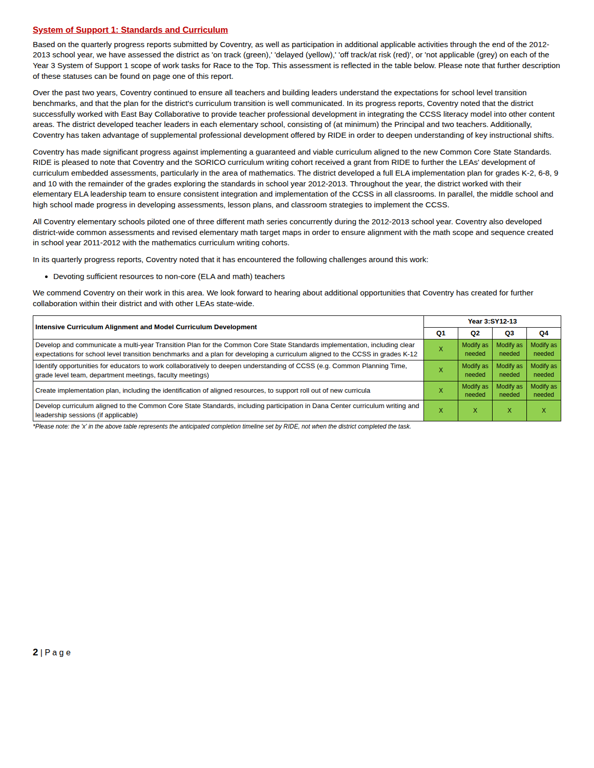System of Support 1: Standards and Curriculum
Based on the quarterly progress reports submitted by Coventry, as well as participation in additional applicable activities through the end of the 2012-2013 school year, we have assessed the district as 'on track (green),' 'delayed (yellow),' 'off track/at risk (red)', or 'not applicable (grey) on each of the Year 3 System of Support 1 scope of work tasks for Race to the Top. This assessment is reflected in the table below. Please note that further description of these statuses can be found on page one of this report.
Over the past two years, Coventry continued to ensure all teachers and building leaders understand the expectations for school level transition benchmarks, and that the plan for the district's curriculum transition is well communicated. In its progress reports, Coventry noted that the district successfully worked with East Bay Collaborative to provide teacher professional development in integrating the CCSS literacy model into other content areas. The district developed teacher leaders in each elementary school, consisting of (at minimum) the Principal and two teachers. Additionally, Coventry has taken advantage of supplemental professional development offered by RIDE in order to deepen understanding of key instructional shifts.
Coventry has made significant progress against implementing a guaranteed and viable curriculum aligned to the new Common Core State Standards. RIDE is pleased to note that Coventry and the SORICO curriculum writing cohort received a grant from RIDE to further the LEAs' development of curriculum embedded assessments, particularly in the area of mathematics. The district developed a full ELA implementation plan for grades K-2, 6-8, 9 and 10 with the remainder of the grades exploring the standards in school year 2012-2013. Throughout the year, the district worked with their elementary ELA leadership team to ensure consistent integration and implementation of the CCSS in all classrooms. In parallel, the middle school and high school made progress in developing assessments, lesson plans, and classroom strategies to implement the CCSS.
All Coventry elementary schools piloted one of three different math series concurrently during the 2012-2013 school year. Coventry also developed district-wide common assessments and revised elementary math target maps in order to ensure alignment with the math scope and sequence created in school year 2011-2012 with the mathematics curriculum writing cohorts.
In its quarterly progress reports, Coventry noted that it has encountered the following challenges around this work:
Devoting sufficient resources to non-core (ELA and math) teachers
We commend Coventry on their work in this area. We look forward to hearing about additional opportunities that Coventry has created for further collaboration within their district and with other LEAs state-wide.
| Intensive Curriculum Alignment and Model Curriculum Development | Year 3:SY12-13 |
| --- | --- |
| Q1 | Q2 | Q3 | Q4 |
| Develop and communicate a multi-year Transition Plan for the Common Core State Standards implementation, including clear expectations for school level transition benchmarks and a plan for developing a curriculum aligned to the CCSS in grades K-12 | X | Modify as needed | Modify as needed | Modify as needed |
| Identify opportunities for educators to work collaboratively to deepen understanding of CCSS (e.g. Common Planning Time, grade level team, department meetings, faculty meetings) | X | Modify as needed | Modify as needed | Modify as needed |
| Create implementation plan, including the identification of aligned resources, to support roll out of new curricula | X | Modify as needed | Modify as needed | Modify as needed |
| Develop curriculum aligned to the Common Core State Standards, including participation in Dana Center curriculum writing and leadership sessions (if applicable) | X | X | X | X |
*Please note: the 'x' in the above table represents the anticipated completion timeline set by RIDE, not when the district completed the task.
2 | P a g e